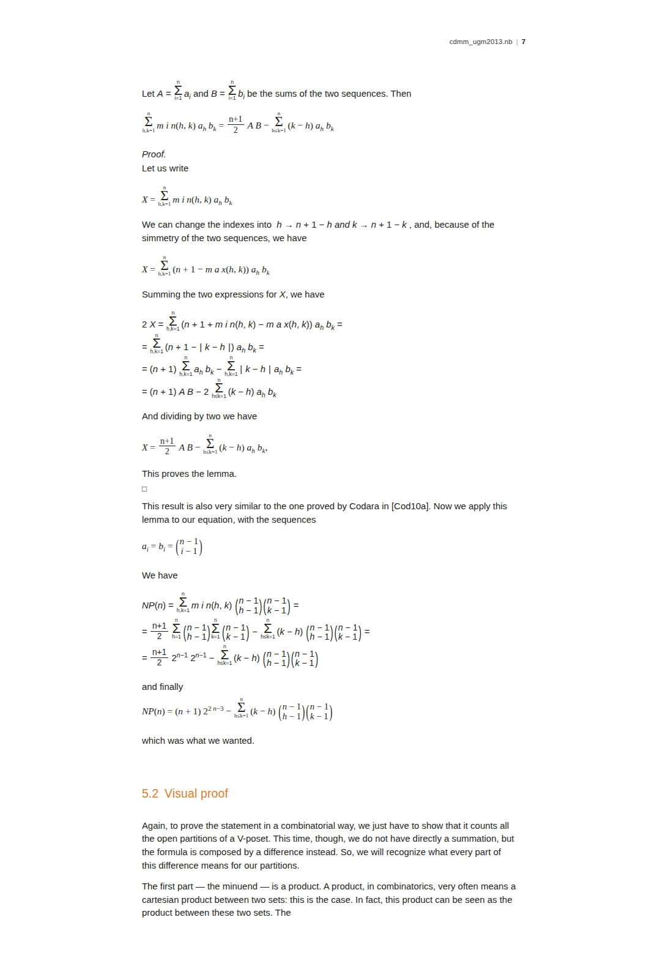cdmm_ugm2013.nb|7
Let A = nΣi=1 ai and B = nΣi=1 bi be the sums of the two sequences. Then
nΣh,k=1 m i n(h, k) ah bk = n+12 A B − nΣh≤k=1(k − h) ah bk
Proof.
Let us write
X = nΣh,k=1 m i n(h, k) ah bk
We can change the indexes into h → n + 1 − h and k → n + 1 − k , and, because of the simmetry of the two sequences, we have
X = nΣh,k=1(n + 1 − m a x(h, k)) ah bk
Summing the two expressions for X, we have
2 X = nΣh,k=1(n + 1 + m i n(h, k) − m a x(h, k)) ah bk =
= nΣh,k=1(n + 1 − | k − h |) ah bk =
= (n + 1) nΣh,k=1 ah bk − nΣh,k=1| k − h | ah bk =
= (n + 1) A B − 2 nΣh≤k=1(k − h) ah bk
And dividing by two we have
X = n+12 A B − nΣh≤k=1(k − h) ah bk,
This proves the lemma.
□
This result is also very similar to the one proved by Codara in [Cod10a]. Now we apply this lemma to our equation, with the sequences
ai = bi = n − 1 i − 1
We have
NP(n) = nΣh,k=1 m i n(h, k) n − 1 h − 1 n − 1 k − 1 =
= n+12 nΣh=1 n − 1 h − 1 nΣk=1 n − 1 k − 1 − nΣh≤k=1(k − h) n − 1 h − 1 n − 1 k − 1 =
= n+12 2n−1 2n−1 − nΣh≤k=1(k − h) n − 1 h − 1 n − 1 k − 1
and finally
NP(n) = (n + 1) 22 n−3 − nΣh≤k=1(k − h) n − 1 h − 1 n − 1 k − 1
which was what we wanted.
5.2 Visual proof
Again, to prove the statement in a combinatorial way, we just have to show that it counts all the open partitions of a V-poset. This time, though, we do not have directly a summation, but the formula is composed by a difference instead. So, we will recognize what every part of this difference means for our partitions.
The first part — the minuend — is a product. A product, in combinatorics, very often means a cartesian product between two sets: this is the case. In fact, this product can be seen as the product between these two sets. The